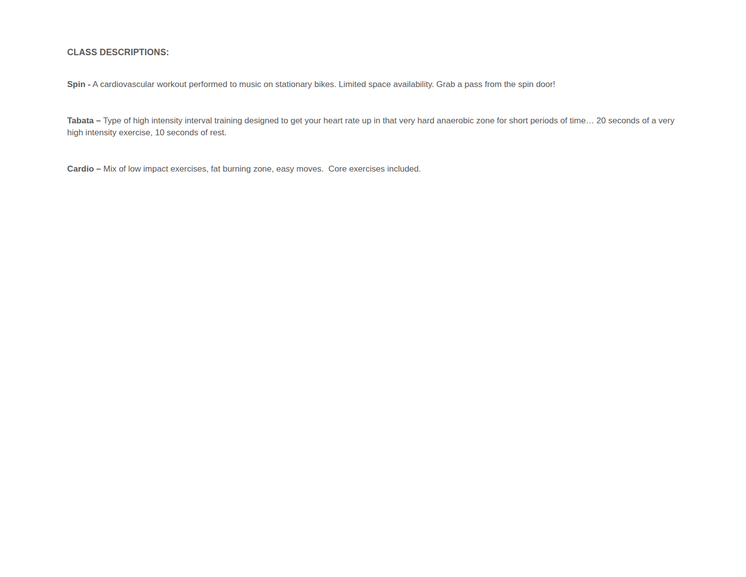CLASS DESCRIPTIONS:
Spin - A cardiovascular workout performed to music on stationary bikes. Limited space availability. Grab a pass from the spin door!
Tabata – Type of high intensity interval training designed to get your heart rate up in that very hard anaerobic zone for short periods of time… 20 seconds of a very high intensity exercise, 10 seconds of rest.
Cardio – Mix of low impact exercises, fat burning zone, easy moves. Core exercises included.